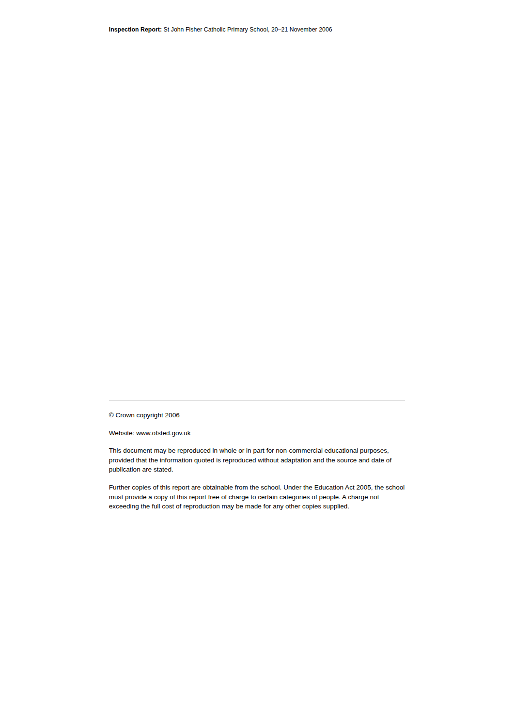Inspection Report: St John Fisher Catholic Primary School, 20–21 November 2006
© Crown copyright 2006
Website: www.ofsted.gov.uk
This document may be reproduced in whole or in part for non-commercial educational purposes, provided that the information quoted is reproduced without adaptation and the source and date of publication are stated.
Further copies of this report are obtainable from the school. Under the Education Act 2005, the school must provide a copy of this report free of charge to certain categories of people. A charge not exceeding the full cost of reproduction may be made for any other copies supplied.